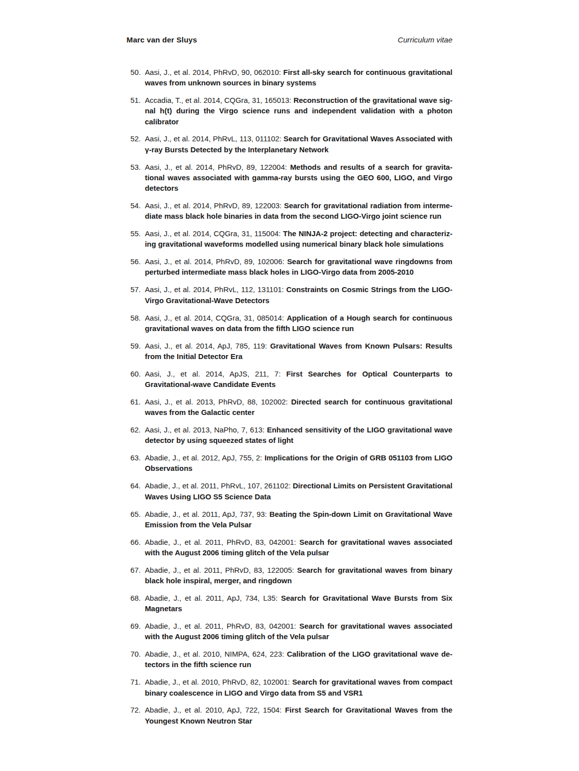Marc van der Sluys Curriculum vitae
50. Aasi, J., et al. 2014, PhRvD, 90, 062010: First all-sky search for continuous gravitational waves from unknown sources in binary systems
51. Accadia, T., et al. 2014, CQGra, 31, 165013: Reconstruction of the gravitational wave signal h(t) during the Virgo science runs and independent validation with a photon calibrator
52. Aasi, J., et al. 2014, PhRvL, 113, 011102: Search for Gravitational Waves Associated with γ-ray Bursts Detected by the Interplanetary Network
53. Aasi, J., et al. 2014, PhRvD, 89, 122004: Methods and results of a search for gravitational waves associated with gamma-ray bursts using the GEO 600, LIGO, and Virgo detectors
54. Aasi, J., et al. 2014, PhRvD, 89, 122003: Search for gravitational radiation from intermediate mass black hole binaries in data from the second LIGO-Virgo joint science run
55. Aasi, J., et al. 2014, CQGra, 31, 115004: The NINJA-2 project: detecting and characterizing gravitational waveforms modelled using numerical binary black hole simulations
56. Aasi, J., et al. 2014, PhRvD, 89, 102006: Search for gravitational wave ringdowns from perturbed intermediate mass black holes in LIGO-Virgo data from 2005-2010
57. Aasi, J., et al. 2014, PhRvL, 112, 131101: Constraints on Cosmic Strings from the LIGO-Virgo Gravitational-Wave Detectors
58. Aasi, J., et al. 2014, CQGra, 31, 085014: Application of a Hough search for continuous gravitational waves on data from the fifth LIGO science run
59. Aasi, J., et al. 2014, ApJ, 785, 119: Gravitational Waves from Known Pulsars: Results from the Initial Detector Era
60. Aasi, J., et al. 2014, ApJS, 211, 7: First Searches for Optical Counterparts to Gravitational-wave Candidate Events
61. Aasi, J., et al. 2013, PhRvD, 88, 102002: Directed search for continuous gravitational waves from the Galactic center
62. Aasi, J., et al. 2013, NaPho, 7, 613: Enhanced sensitivity of the LIGO gravitational wave detector by using squeezed states of light
63. Abadie, J., et al. 2012, ApJ, 755, 2: Implications for the Origin of GRB 051103 from LIGO Observations
64. Abadie, J., et al. 2011, PhRvL, 107, 261102: Directional Limits on Persistent Gravitational Waves Using LIGO S5 Science Data
65. Abadie, J., et al. 2011, ApJ, 737, 93: Beating the Spin-down Limit on Gravitational Wave Emission from the Vela Pulsar
66. Abadie, J., et al. 2011, PhRvD, 83, 042001: Search for gravitational waves associated with the August 2006 timing glitch of the Vela pulsar
67. Abadie, J., et al. 2011, PhRvD, 83, 122005: Search for gravitational waves from binary black hole inspiral, merger, and ringdown
68. Abadie, J., et al. 2011, ApJ, 734, L35: Search for Gravitational Wave Bursts from Six Magnetars
69. Abadie, J., et al. 2011, PhRvD, 83, 042001: Search for gravitational waves associated with the August 2006 timing glitch of the Vela pulsar
70. Abadie, J., et al. 2010, NIMPA, 624, 223: Calibration of the LIGO gravitational wave detectors in the fifth science run
71. Abadie, J., et al. 2010, PhRvD, 82, 102001: Search for gravitational waves from compact binary coalescence in LIGO and Virgo data from S5 and VSR1
72. Abadie, J., et al. 2010, ApJ, 722, 1504: First Search for Gravitational Waves from the Youngest Known Neutron Star